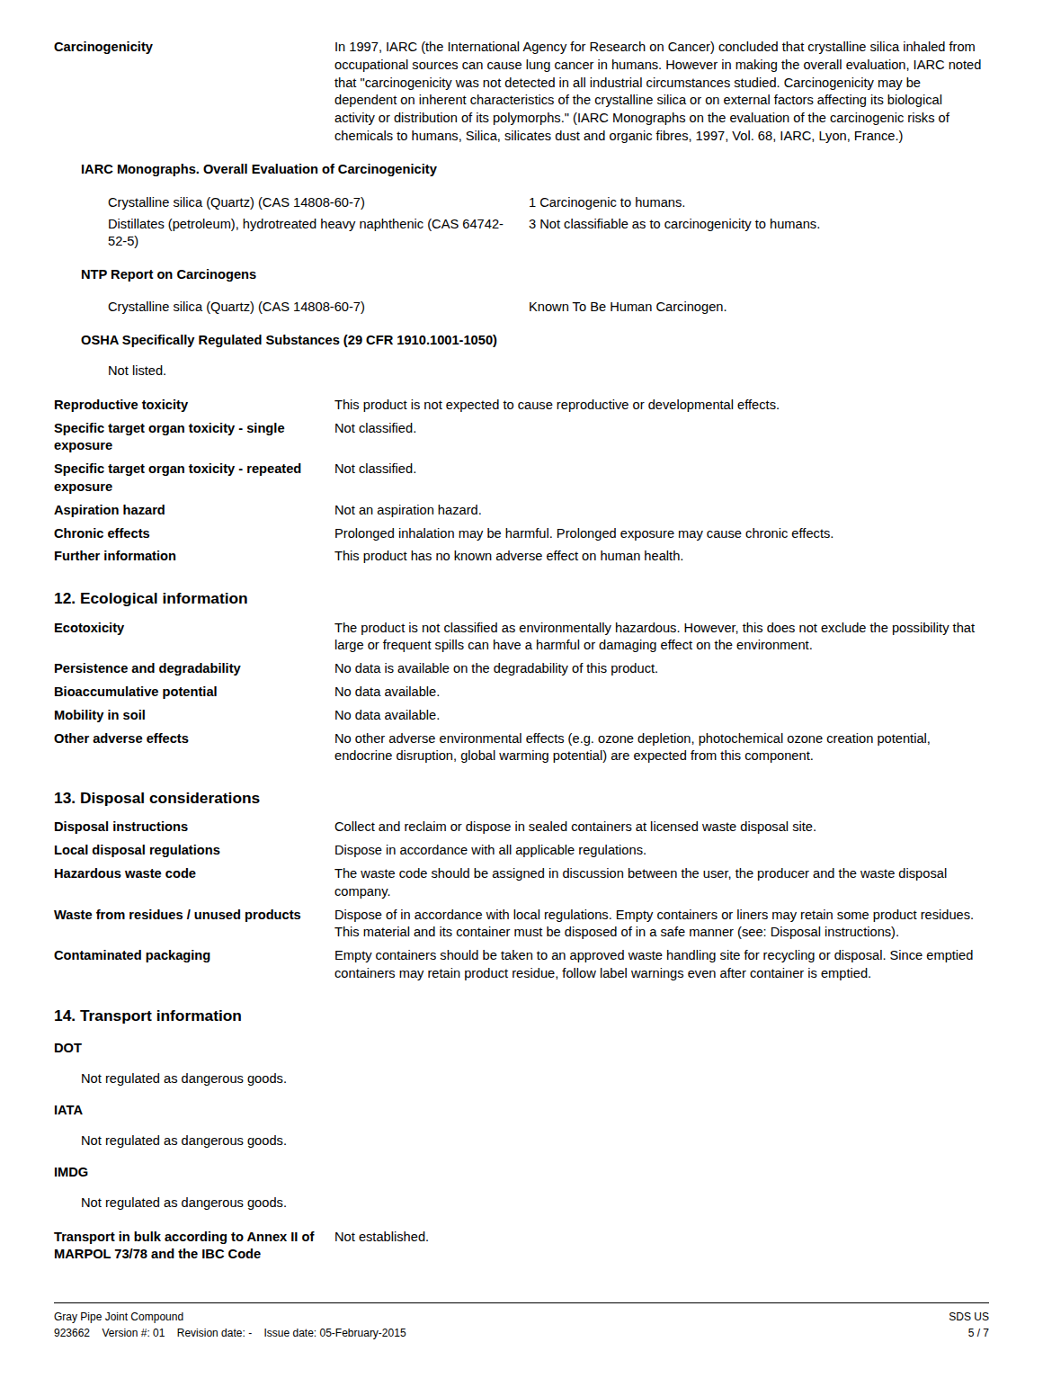| Carcinogenicity | In 1997, IARC (the International Agency for Research on Cancer) concluded that crystalline silica inhaled from occupational sources can cause lung cancer in humans. However in making the overall evaluation, IARC noted that "carcinogenicity was not detected in all industrial circumstances studied. Carcinogenicity may be dependent on inherent characteristics of the crystalline silica or on external factors affecting its biological activity or distribution of its polymorphs." (IARC Monographs on the evaluation of the carcinogenic risks of chemicals to humans, Silica, silicates dust and organic fibres, 1997, Vol. 68, IARC, Lyon, France.) |
IARC Monographs. Overall Evaluation of Carcinogenicity
| Crystalline silica (Quartz) (CAS 14808-60-7) | 1 Carcinogenic to humans. |
| Distillates (petroleum), hydrotreated heavy naphthenic (CAS 64742-52-5) | 3 Not classifiable as to carcinogenicity to humans. |
NTP Report on Carcinogens
| Crystalline silica (Quartz) (CAS 14808-60-7) | Known To Be Human Carcinogen. |
OSHA Specifically Regulated Substances (29 CFR 1910.1001-1050)
Not listed.
| Reproductive toxicity | This product is not expected to cause reproductive or developmental effects. |
| Specific target organ toxicity - single exposure | Not classified. |
| Specific target organ toxicity - repeated exposure | Not classified. |
| Aspiration hazard | Not an aspiration hazard. |
| Chronic effects | Prolonged inhalation may be harmful. Prolonged exposure may cause chronic effects. |
| Further information | This product has no known adverse effect on human health. |
12. Ecological information
| Ecotoxicity | The product is not classified as environmentally hazardous. However, this does not exclude the possibility that large or frequent spills can have a harmful or damaging effect on the environment. |
| Persistence and degradability | No data is available on the degradability of this product. |
| Bioaccumulative potential | No data available. |
| Mobility in soil | No data available. |
| Other adverse effects | No other adverse environmental effects (e.g. ozone depletion, photochemical ozone creation potential, endocrine disruption, global warming potential) are expected from this component. |
13. Disposal considerations
| Disposal instructions | Collect and reclaim or dispose in sealed containers at licensed waste disposal site. |
| Local disposal regulations | Dispose in accordance with all applicable regulations. |
| Hazardous waste code | The waste code should be assigned in discussion between the user, the producer and the waste disposal company. |
| Waste from residues / unused products | Dispose of in accordance with local regulations. Empty containers or liners may retain some product residues. This material and its container must be disposed of in a safe manner (see: Disposal instructions). |
| Contaminated packaging | Empty containers should be taken to an approved waste handling site for recycling or disposal. Since emptied containers may retain product residue, follow label warnings even after container is emptied. |
14. Transport information
DOT
Not regulated as dangerous goods.
IATA
Not regulated as dangerous goods.
IMDG
Not regulated as dangerous goods.
| Transport in bulk according to Annex II of MARPOL 73/78 and the IBC Code | Not established. |
| Gray Pipe Joint Compound | SDS US |
| 923662 Version #: 01 Revision date: - Issue date: 05-February-2015 | 5 / 7 |